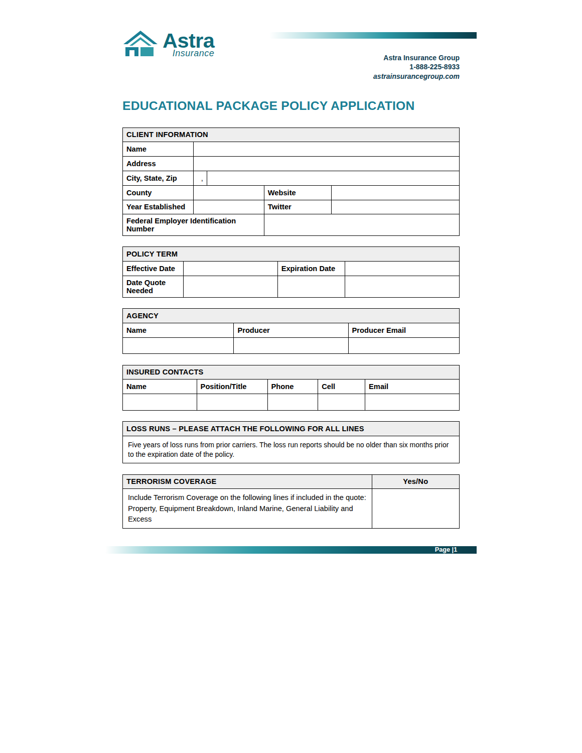Astra
Insurance
Astra Insurance Group
1-888-225-8933
astrainsurancegroup.com
EDUCATIONAL PACKAGE POLICY APPLICATION
| CLIENT INFORMATION |
| Name | |
| Address | |
| City, State, Zip | , | |
| County | | Website | |
| Year Established | | Twitter | |
| Federal Employer Identification Number | |
| POLICY TERM |
| Effective Date | | Expiration Date | |
| Date Quote Needed | | | |
| AGENCY |
| Name | Producer | Producer Email |
| INSURED CONTACTS |
| Name | Position/Title | Phone | Cell | Email |
| LOSS RUNS – PLEASE ATTACH THE FOLLOWING FOR ALL LINES |
| Five years of loss runs from prior carriers. The loss run reports should be no older than six months prior to the expiration date of the policy. |
| TERRORISM COVERAGE | Yes/No |
| Include Terrorism Coverage on the following lines if included in the quote: Property, Equipment Breakdown, Inland Marine, General Liability and Excess | |
Page |1